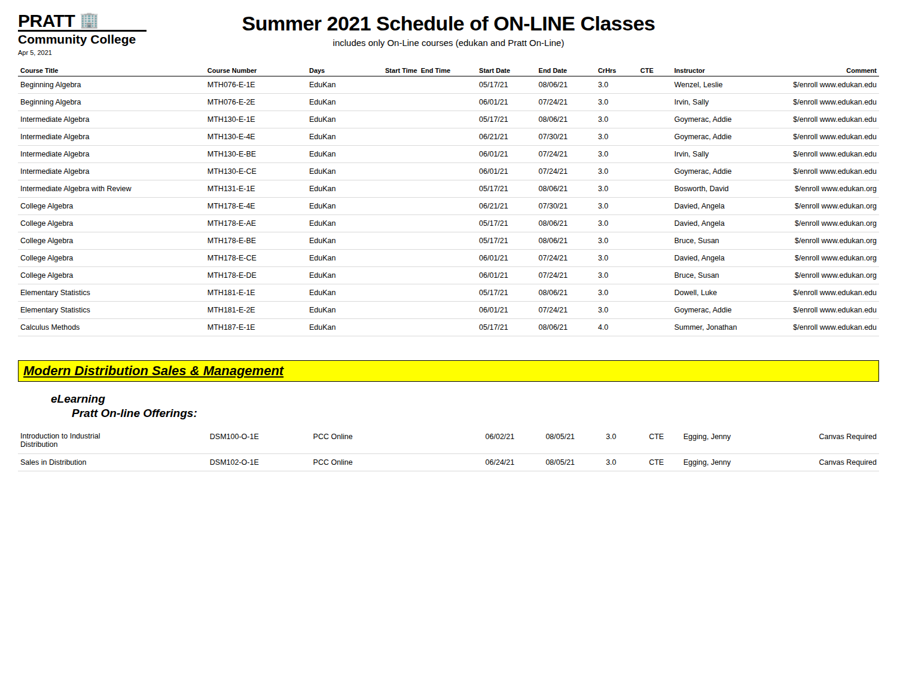PRATT 🏢
Community College
Apr 5, 2021
Summer 2021 Schedule of ON-LINE Classes
includes only On-Line courses (edukan and Pratt On-Line)
| Course Title | Course Number | Days | Start Time End Time | Start Date | End Date | CrHrs | CTE | Instructor | Comment |
| --- | --- | --- | --- | --- | --- | --- | --- | --- | --- |
| Beginning Algebra | MTH076-E-1E | EduKan | | 05/17/21 | 08/06/21 | 3.0 | | Wenzel, Leslie | $/enroll www.edukan.edu |
| Beginning Algebra | MTH076-E-2E | EduKan | | 06/01/21 | 07/24/21 | 3.0 | | Irvin, Sally | $/enroll www.edukan.edu |
| Intermediate Algebra | MTH130-E-1E | EduKan | | 05/17/21 | 08/06/21 | 3.0 | | Goymerac, Addie | $/enroll www.edukan.edu |
| Intermediate Algebra | MTH130-E-4E | EduKan | | 06/21/21 | 07/30/21 | 3.0 | | Goymerac, Addie | $/enroll www.edukan.edu |
| Intermediate Algebra | MTH130-E-BE | EduKan | | 06/01/21 | 07/24/21 | 3.0 | | Irvin, Sally | $/enroll www.edukan.edu |
| Intermediate Algebra | MTH130-E-CE | EduKan | | 06/01/21 | 07/24/21 | 3.0 | | Goymerac, Addie | $/enroll www.edukan.edu |
| Intermediate Algebra with Review | MTH131-E-1E | EduKan | | 05/17/21 | 08/06/21 | 3.0 | | Bosworth, David | $/enroll www.edukan.org |
| College Algebra | MTH178-E-4E | EduKan | | 06/21/21 | 07/30/21 | 3.0 | | Davied, Angela | $/enroll www.edukan.org |
| College Algebra | MTH178-E-AE | EduKan | | 05/17/21 | 08/06/21 | 3.0 | | Davied, Angela | $/enroll www.edukan.org |
| College Algebra | MTH178-E-BE | EduKan | | 05/17/21 | 08/06/21 | 3.0 | | Bruce, Susan | $/enroll www.edukan.org |
| College Algebra | MTH178-E-CE | EduKan | | 06/01/21 | 07/24/21 | 3.0 | | Davied, Angela | $/enroll www.edukan.org |
| College Algebra | MTH178-E-DE | EduKan | | 06/01/21 | 07/24/21 | 3.0 | | Bruce, Susan | $/enroll www.edukan.org |
| Elementary Statistics | MTH181-E-1E | EduKan | | 05/17/21 | 08/06/21 | 3.0 | | Dowell, Luke | $/enroll www.edukan.edu |
| Elementary Statistics | MTH181-E-2E | EduKan | | 06/01/21 | 07/24/21 | 3.0 | | Goymerac, Addie | $/enroll www.edukan.edu |
| Calculus Methods | MTH187-E-1E | EduKan | | 05/17/21 | 08/06/21 | 4.0 | | Summer, Jonathan | $/enroll www.edukan.edu |
Modern Distribution Sales & Management
eLearning
Pratt On-line Offerings:
| Introduction to Industrial Distribution | DSM100-O-1E | PCC Online | | 06/02/21 | 08/05/21 | 3.0 | CTE | Egging, Jenny | Canvas Required |
| Sales in Distribution | DSM102-O-1E | PCC Online | | 06/24/21 | 08/05/21 | 3.0 | CTE | Egging, Jenny | Canvas Required |